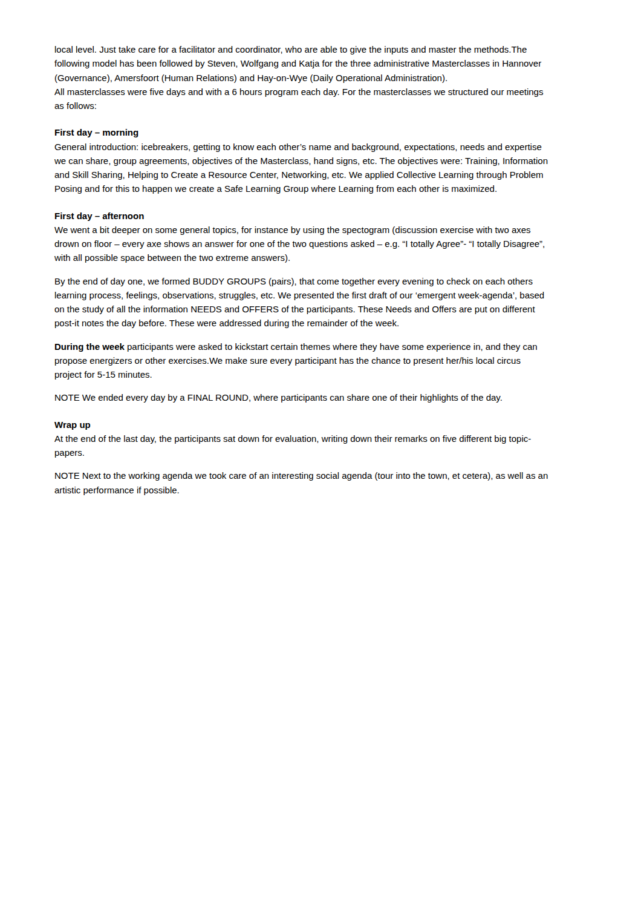local level. Just take care for a facilitator and coordinator, who are able to give the inputs and master the methods.The following model has been followed by Steven, Wolfgang and Katja for the three administrative Masterclasses in Hannover (Governance), Amersfoort (Human Relations) and Hay-on-Wye (Daily Operational Administration).
All masterclasses were five days and with a 6 hours program each day. For the masterclasses we structured our meetings as follows:
First day – morning
General introduction: icebreakers, getting to know each other’s name and background, expectations, needs and expertise we can share, group agreements, objectives of the Masterclass, hand signs, etc. The objectives were: Training, Information and Skill Sharing, Helping to Create a Resource Center, Networking, etc. We applied Collective Learning through Problem Posing and for this to happen we create a Safe Learning Group where Learning from each other is maximized.
First day – afternoon
We went a bit deeper on some general topics, for instance by using the spectogram (discussion exercise with two axes drown on floor – every axe shows an answer for one of the two questions asked – e.g. “I totally Agree”- “I totally Disagree”, with all possible space between the two extreme answers).
By the end of day one, we formed BUDDY GROUPS (pairs), that come together every evening to check on each others learning process, feelings, observations, struggles, etc. We presented the first draft of our ‘emergent week-agenda’, based on the study of all the information NEEDS and OFFERS of the participants. These Needs and Offers are put on different post-it notes the day before. These were addressed during the remainder of the week.
During the week participants were asked to kickstart certain themes where they have some experience in, and they can propose energizers or other exercises.We make sure every participant has the chance to present her/his local circus project for 5-15 minutes.
NOTE We ended every day by a FINAL ROUND, where participants can share one of their highlights of the day.
Wrap up
At the end of the last day, the participants sat down for evaluation, writing down their remarks on five different big topic-papers.
NOTE Next to the working agenda we took care of an interesting social agenda (tour into the town, et cetera), as well as an artistic performance if possible.